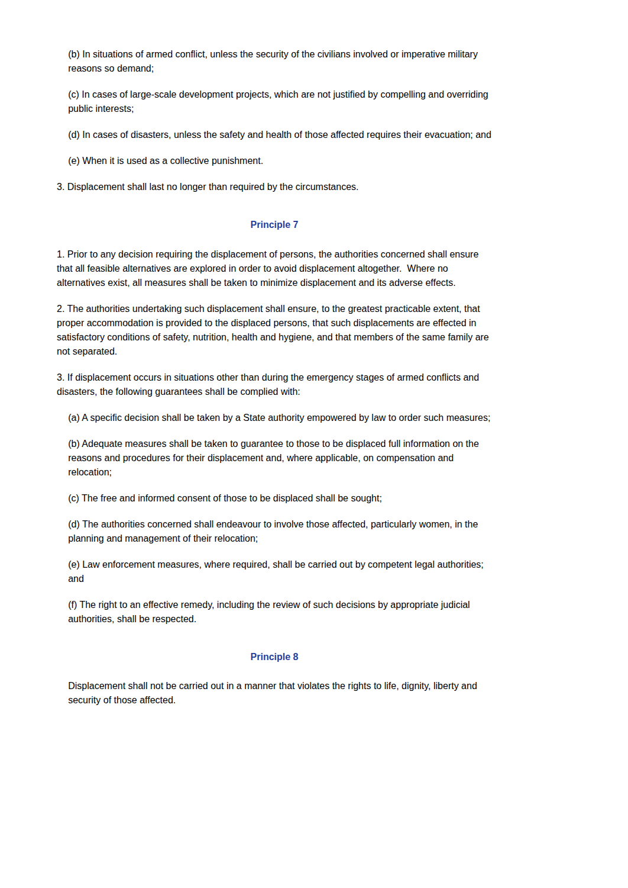(b) In situations of armed conflict, unless the security of the civilians involved or imperative military reasons so demand;
(c) In cases of large-scale development projects, which are not justified by compelling and overriding public interests;
(d) In cases of disasters, unless the safety and health of those affected requires their evacuation; and
(e) When it is used as a collective punishment.
3. Displacement shall last no longer than required by the circumstances.
Principle 7
1. Prior to any decision requiring the displacement of persons, the authorities concerned shall ensure that all feasible alternatives are explored in order to avoid displacement altogether. Where no alternatives exist, all measures shall be taken to minimize displacement and its adverse effects.
2. The authorities undertaking such displacement shall ensure, to the greatest practicable extent, that proper accommodation is provided to the displaced persons, that such displacements are effected in satisfactory conditions of safety, nutrition, health and hygiene, and that members of the same family are not separated.
3. If displacement occurs in situations other than during the emergency stages of armed conflicts and disasters, the following guarantees shall be complied with:
(a) A specific decision shall be taken by a State authority empowered by law to order such measures;
(b) Adequate measures shall be taken to guarantee to those to be displaced full information on the reasons and procedures for their displacement and, where applicable, on compensation and relocation;
(c) The free and informed consent of those to be displaced shall be sought;
(d) The authorities concerned shall endeavour to involve those affected, particularly women, in the planning and management of their relocation;
(e) Law enforcement measures, where required, shall be carried out by competent legal authorities; and
(f) The right to an effective remedy, including the review of such decisions by appropriate judicial authorities, shall be respected.
Principle 8
Displacement shall not be carried out in a manner that violates the rights to life, dignity, liberty and security of those affected.